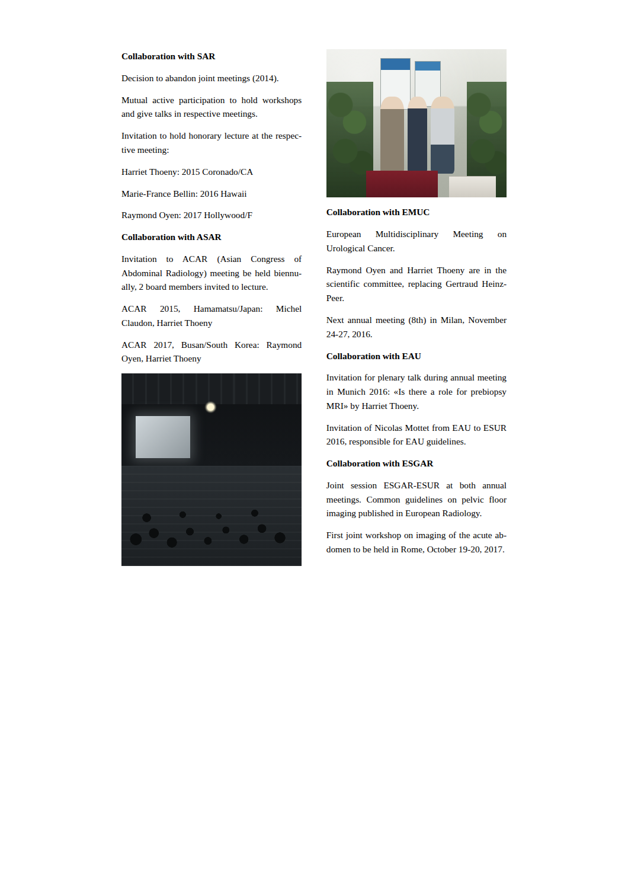Collaboration with SAR
Decision to abandon joint meetings (2014).
Mutual active participation to hold workshops and give talks in respective meetings.
Invitation to hold honorary lecture at the respective meeting:
Harriet Thoeny: 2015 Coronado/CA
Marie-France Bellin: 2016 Hawaii
Raymond Oyen: 2017 Hollywood/F
Collaboration with ASAR
Invitation to ACAR (Asian Congress of Abdominal Radiology) meeting be held biennually, 2 board members invited to lecture.
ACAR 2015, Hamamatsu/Japan: Michel Claudon, Harriet Thoeny
ACAR 2017, Busan/South Korea: Raymond Oyen, Harriet Thoeny
Collaboration with EMUC
European Multidisciplinary Meeting on Urological Cancer.
Raymond Oyen and Harriet Thoeny are in the scientific committee, replacing Gertraud Heinz-Peer.
Next annual meeting (8th) in Milan, November 24-27, 2016.
Collaboration with EAU
Invitation for plenary talk during annual meeting in Munich 2016: «Is there a role for prebiopsy MRI» by Harriet Thoeny.
Invitation of Nicolas Mottet from EAU to ESUR 2016, responsible for EAU guidelines.
Collaboration with ESGAR
Joint session ESGAR-ESUR at both annual meetings. Common guidelines on pelvic floor imaging published in European Radiology.
First joint workshop on imaging of the acute abdomen to be held in Rome, October 19-20, 2017.